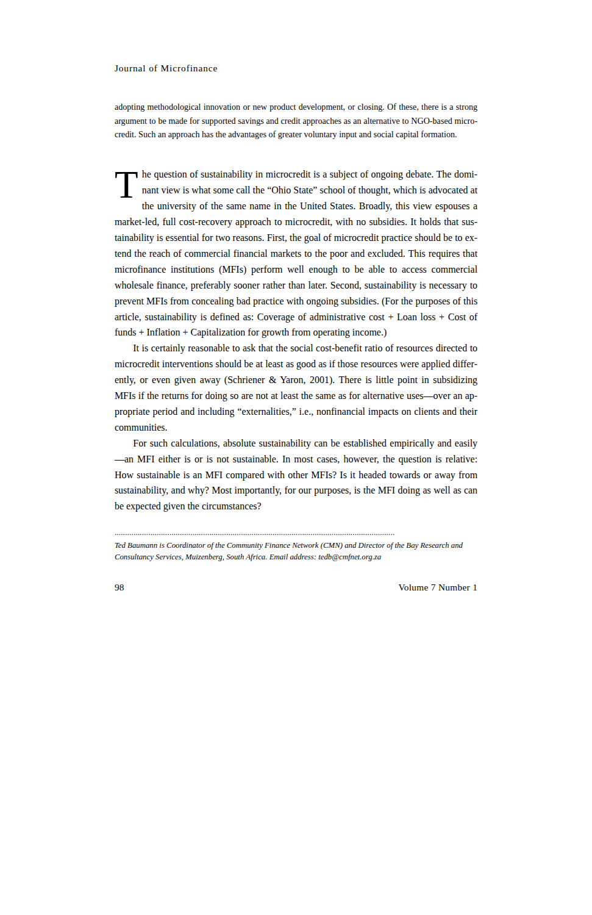Journal of Microfinance
adopting methodological innovation or new product development, or closing. Of these, there is a strong argument to be made for supported savings and credit approaches as an alternative to NGO-based microcredit. Such an approach has the advantages of greater voluntary input and social capital formation.
The question of sustainability in microcredit is a subject of ongoing debate. The dominant view is what some call the “Ohio State” school of thought, which is advocated at the university of the same name in the United States. Broadly, this view espouses a market-led, full cost-recovery approach to microcredit, with no subsidies. It holds that sustainability is essential for two reasons. First, the goal of microcredit practice should be to extend the reach of commercial financial markets to the poor and excluded. This requires that microfinance institutions (MFIs) perform well enough to be able to access commercial wholesale finance, preferably sooner rather than later. Second, sustainability is necessary to prevent MFIs from concealing bad practice with ongoing subsidies. (For the purposes of this article, sustainability is defined as: Coverage of administrative cost + Loan loss + Cost of funds + Inflation + Capitalization for growth from operating income.)
It is certainly reasonable to ask that the social cost-benefit ratio of resources directed to microcredit interventions should be at least as good as if those resources were applied differently, or even given away (Schriener & Yaron, 2001). There is little point in subsidizing MFIs if the returns for doing so are not at least the same as for alternative uses—over an appropriate period and including “externalities,” i.e., nonfinancial impacts on clients and their communities.
For such calculations, absolute sustainability can be established empirically and easily—an MFI either is or is not sustainable. In most cases, however, the question is relative: How sustainable is an MFI compared with other MFIs? Is it headed towards or away from sustainability, and why? Most importantly, for our purposes, is the MFI doing as well as can be expected given the circumstances?
..................................................................................................................................... Ted Baumann is Coordinator of the Community Finance Network (CMN) and Director of the Bay Research and Consultancy Services, Muizenberg, South Africa. Email address: tedb@cmfnet.org.za
98
Volume 7 Number 1